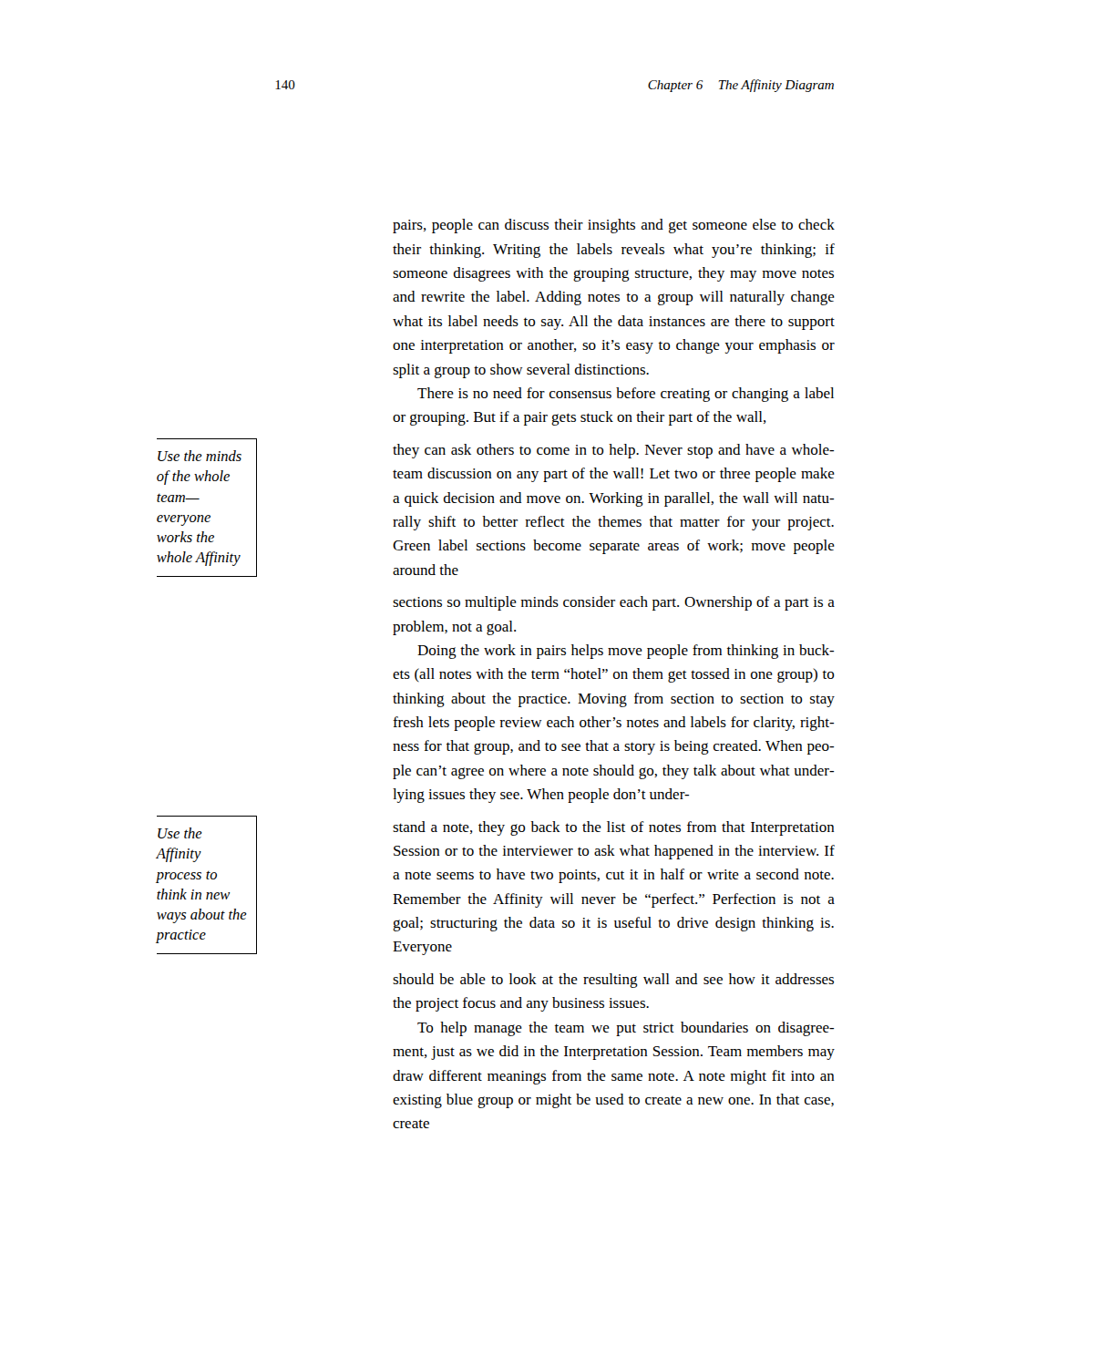140 Chapter 6 The Affinity Diagram
pairs, people can discuss their insights and get someone else to check their thinking. Writing the labels reveals what you’re thinking; if someone disagrees with the grouping structure, they may move notes and rewrite the label. Adding notes to a group will naturally change what its label needs to say. All the data instances are there to support one interpretation or another, so it’s easy to change your emphasis or split a group to show several distinctions.
There is no need for consensus before creating or changing a label or grouping. But if a pair gets stuck on their part of the wall,
Use the minds of the whole team—everyone works the whole Affinity
they can ask others to come in to help. Never stop and have a whole-team discussion on any part of the wall! Let two or three people make a quick decision and move on. Working in parallel, the wall will naturally shift to better reflect the themes that matter for your project. Green label sections become separate areas of work; move people around the
sections so multiple minds consider each part. Ownership of a part is a problem, not a goal.
Doing the work in pairs helps move people from thinking in buckets (all notes with the term “hotel” on them get tossed in one group) to thinking about the practice. Moving from section to section to stay fresh lets people review each other’s notes and labels for clarity, rightness for that group, and to see that a story is being created. When people can’t agree on where a note should go, they talk about what underlying issues they see. When people don’t under-
Use the Affinity process to think in new ways about the practice
stand a note, they go back to the list of notes from that Interpretation Session or to the interviewer to ask what happened in the interview. If a note seems to have two points, cut it in half or write a second note. Remember the Affinity will never be “perfect.” Perfection is not a goal; structuring the data so it is useful to drive design thinking is. Everyone
should be able to look at the resulting wall and see how it addresses the project focus and any business issues.
To help manage the team we put strict boundaries on disagreement, just as we did in the Interpretation Session. Team members may draw different meanings from the same note. A note might fit into an existing blue group or might be used to create a new one. In that case, create